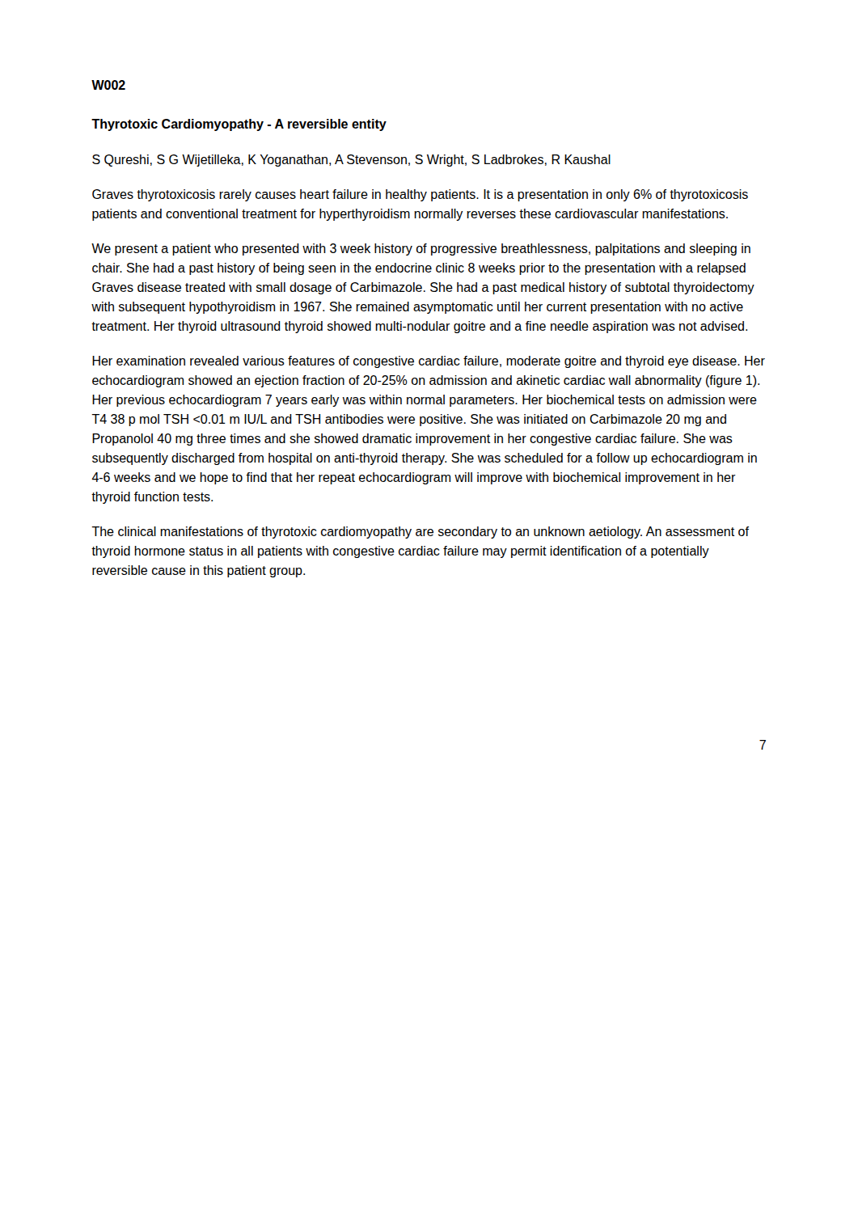W002
Thyrotoxic Cardiomyopathy - A reversible entity
S Qureshi, S G Wijetilleka, K Yoganathan, A Stevenson, S Wright, S Ladbrokes, R Kaushal
Graves thyrotoxicosis rarely causes heart failure in healthy patients. It is a presentation in only 6% of thyrotoxicosis patients and conventional treatment for hyperthyroidism normally reverses these cardiovascular manifestations.
We present a patient who presented with 3 week history of progressive breathlessness, palpitations and sleeping in chair. She had a past history of being seen in the endocrine clinic 8 weeks prior to the presentation with a relapsed Graves disease treated with small dosage of Carbimazole. She had a past medical history of subtotal thyroidectomy with subsequent hypothyroidism in 1967. She remained asymptomatic until her current presentation with no active treatment. Her thyroid ultrasound thyroid showed multi-nodular goitre and a fine needle aspiration was not advised.
Her examination revealed various features of congestive cardiac failure, moderate goitre and thyroid eye disease. Her echocardiogram showed an ejection fraction of 20-25% on admission and akinetic cardiac wall abnormality (figure 1). Her previous echocardiogram 7 years early was within normal parameters. Her biochemical tests on admission were T4 38 p mol TSH <0.01 m IU/L and TSH antibodies were positive. She was initiated on Carbimazole 20 mg and Propanolol 40 mg three times and she showed dramatic improvement in her congestive cardiac failure. She was subsequently discharged from hospital on anti-thyroid therapy. She was scheduled for a follow up echocardiogram in 4-6 weeks and we hope to find that her repeat echocardiogram will improve with biochemical improvement in her thyroid function tests.
The clinical manifestations of thyrotoxic cardiomyopathy are secondary to an unknown aetiology. An assessment of thyroid hormone status in all patients with congestive cardiac failure may permit identification of a potentially reversible cause in this patient group.
7